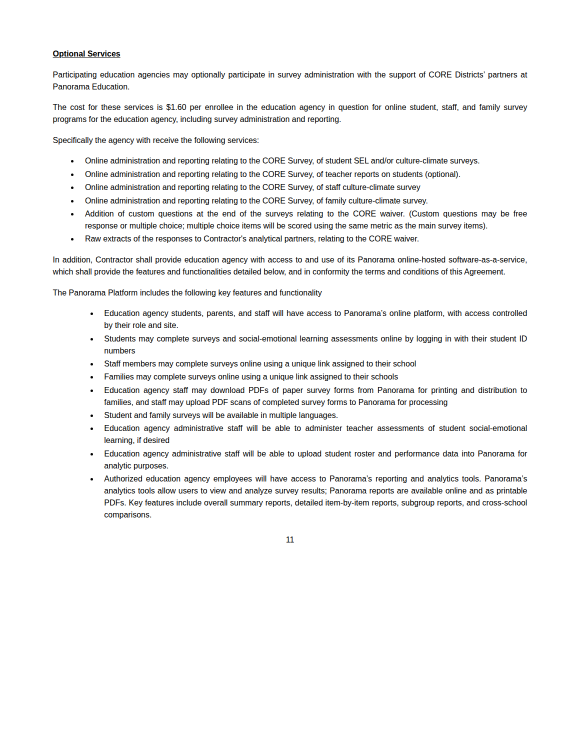Optional Services
Participating education agencies may optionally participate in survey administration with the support of CORE Districts’ partners at Panorama Education.
The cost for these services is $1.60 per enrollee in the education agency in question for online student, staff, and family survey programs for the education agency, including survey administration and reporting.
Specifically the agency with receive the following services:
Online administration and reporting relating to the CORE Survey, of student SEL and/or culture-climate surveys.
Online administration and reporting relating to the CORE Survey, of teacher reports on students (optional).
Online administration and reporting relating to the CORE Survey, of staff culture-climate survey
Online administration and reporting relating to the CORE Survey, of family culture-climate survey.
Addition of custom questions at the end of the surveys relating to the CORE waiver. (Custom questions may be free response or multiple choice; multiple choice items will be scored using the same metric as the main survey items).
Raw extracts of the responses to Contractor's analytical partners, relating to the CORE waiver.
In addition, Contractor shall provide education agency with access to and use of its Panorama online-hosted software-as-a-service, which shall provide the features and functionalities detailed below, and in conformity the terms and conditions of this Agreement.
The Panorama Platform includes the following key features and functionality
Education agency students, parents, and staff will have access to Panorama’s online platform, with access controlled by their role and site.
Students may complete surveys and social-emotional learning assessments online by logging in with their student ID numbers
Staff members may complete surveys online using a unique link assigned to their school
Families may complete surveys online using a unique link assigned to their schools
Education agency staff may download PDFs of paper survey forms from Panorama for printing and distribution to families, and staff may upload PDF scans of completed survey forms to Panorama for processing
Student and family surveys will be available in multiple languages.
Education agency administrative staff will be able to administer teacher assessments of student social-emotional learning, if desired
Education agency administrative staff will be able to upload student roster and performance data into Panorama for analytic purposes.
Authorized education agency employees will have access to Panorama’s reporting and analytics tools. Panorama’s analytics tools allow users to view and analyze survey results; Panorama reports are available online and as printable PDFs. Key features include overall summary reports, detailed item-by-item reports, subgroup reports, and cross-school comparisons.
11